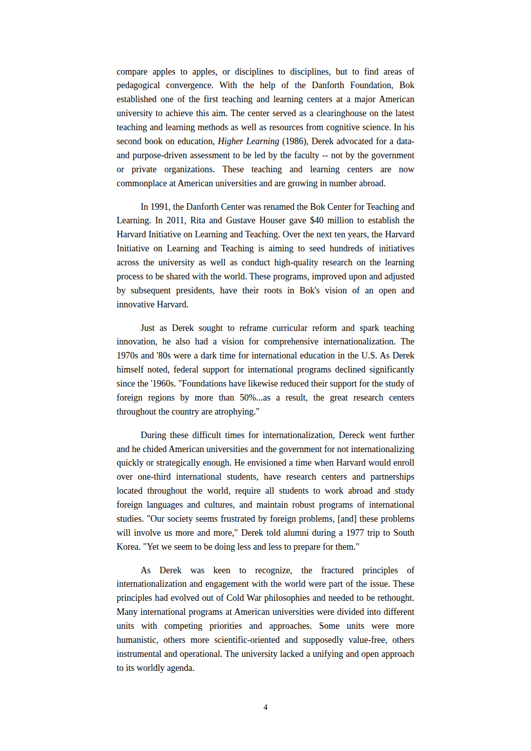compare apples to apples, or disciplines to disciplines, but to find areas of pedagogical convergence. With the help of the Danforth Foundation, Bok established one of the first teaching and learning centers at a major American university to achieve this aim. The center served as a clearinghouse on the latest teaching and learning methods as well as resources from cognitive science. In his second book on education, Higher Learning (1986), Derek advocated for a data- and purpose-driven assessment to be led by the faculty -- not by the government or private organizations. These teaching and learning centers are now commonplace at American universities and are growing in number abroad.
In 1991, the Danforth Center was renamed the Bok Center for Teaching and Learning. In 2011, Rita and Gustave Houser gave $40 million to establish the Harvard Initiative on Learning and Teaching. Over the next ten years, the Harvard Initiative on Learning and Teaching is aiming to seed hundreds of initiatives across the university as well as conduct high-quality research on the learning process to be shared with the world. These programs, improved upon and adjusted by subsequent presidents, have their roots in Bok's vision of an open and innovative Harvard.
Just as Derek sought to reframe curricular reform and spark teaching innovation, he also had a vision for comprehensive internationalization. The 1970s and '80s were a dark time for international education in the U.S. As Derek himself noted, federal support for international programs declined significantly since the '1960s. "Foundations have likewise reduced their support for the study of foreign regions by more than 50%...as a result, the great research centers throughout the country are atrophying."
During these difficult times for internationalization, Dereck went further and he chided American universities and the government for not internationalizing quickly or strategically enough. He envisioned a time when Harvard would enroll over one-third international students, have research centers and partnerships located throughout the world, require all students to work abroad and study foreign languages and cultures, and maintain robust programs of international studies. "Our society seems frustrated by foreign problems, [and] these problems will involve us more and more," Derek told alumni during a 1977 trip to South Korea. "Yet we seem to be doing less and less to prepare for them."
As Derek was keen to recognize, the fractured principles of internationalization and engagement with the world were part of the issue. These principles had evolved out of Cold War philosophies and needed to be rethought. Many international programs at American universities were divided into different units with competing priorities and approaches. Some units were more humanistic, others more scientific-oriented and supposedly value-free, others instrumental and operational. The university lacked a unifying and open approach to its worldly agenda.
4